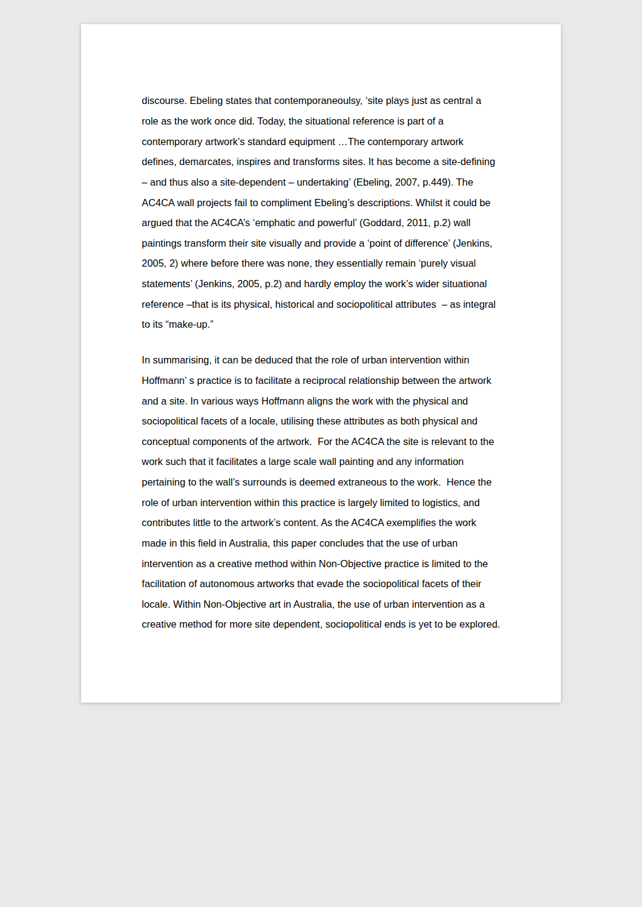discourse. Ebeling states that contemporaneoulsy, ‘site plays just as central a role as the work once did. Today, the situational reference is part of a contemporary artwork’s standard equipment …The contemporary artwork defines, demarcates, inspires and transforms sites. It has become a site-defining – and thus also a site-dependent – undertaking’ (Ebeling, 2007, p.449). The AC4CA wall projects fail to compliment Ebeling’s descriptions. Whilst it could be argued that the AC4CA’s ‘emphatic and powerful’ (Goddard, 2011, p.2) wall paintings transform their site visually and provide a ‘point of difference’ (Jenkins, 2005, 2) where before there was none, they essentially remain ‘purely visual statements’ (Jenkins, 2005, p.2) and hardly employ the work’s wider situational reference –that is its physical, historical and sociopolitical attributes – as integral to its “make-up.”
In summarising, it can be deduced that the role of urban intervention within Hoffmann’ s practice is to facilitate a reciprocal relationship between the artwork and a site. In various ways Hoffmann aligns the work with the physical and sociopolitical facets of a locale, utilising these attributes as both physical and conceptual components of the artwork. For the AC4CA the site is relevant to the work such that it facilitates a large scale wall painting and any information pertaining to the wall’s surrounds is deemed extraneous to the work. Hence the role of urban intervention within this practice is largely limited to logistics, and contributes little to the artwork’s content. As the AC4CA exemplifies the work made in this field in Australia, this paper concludes that the use of urban intervention as a creative method within Non-Objective practice is limited to the facilitation of autonomous artworks that evade the sociopolitical facets of their locale. Within Non-Objective art in Australia, the use of urban intervention as a creative method for more site dependent, sociopolitical ends is yet to be explored.